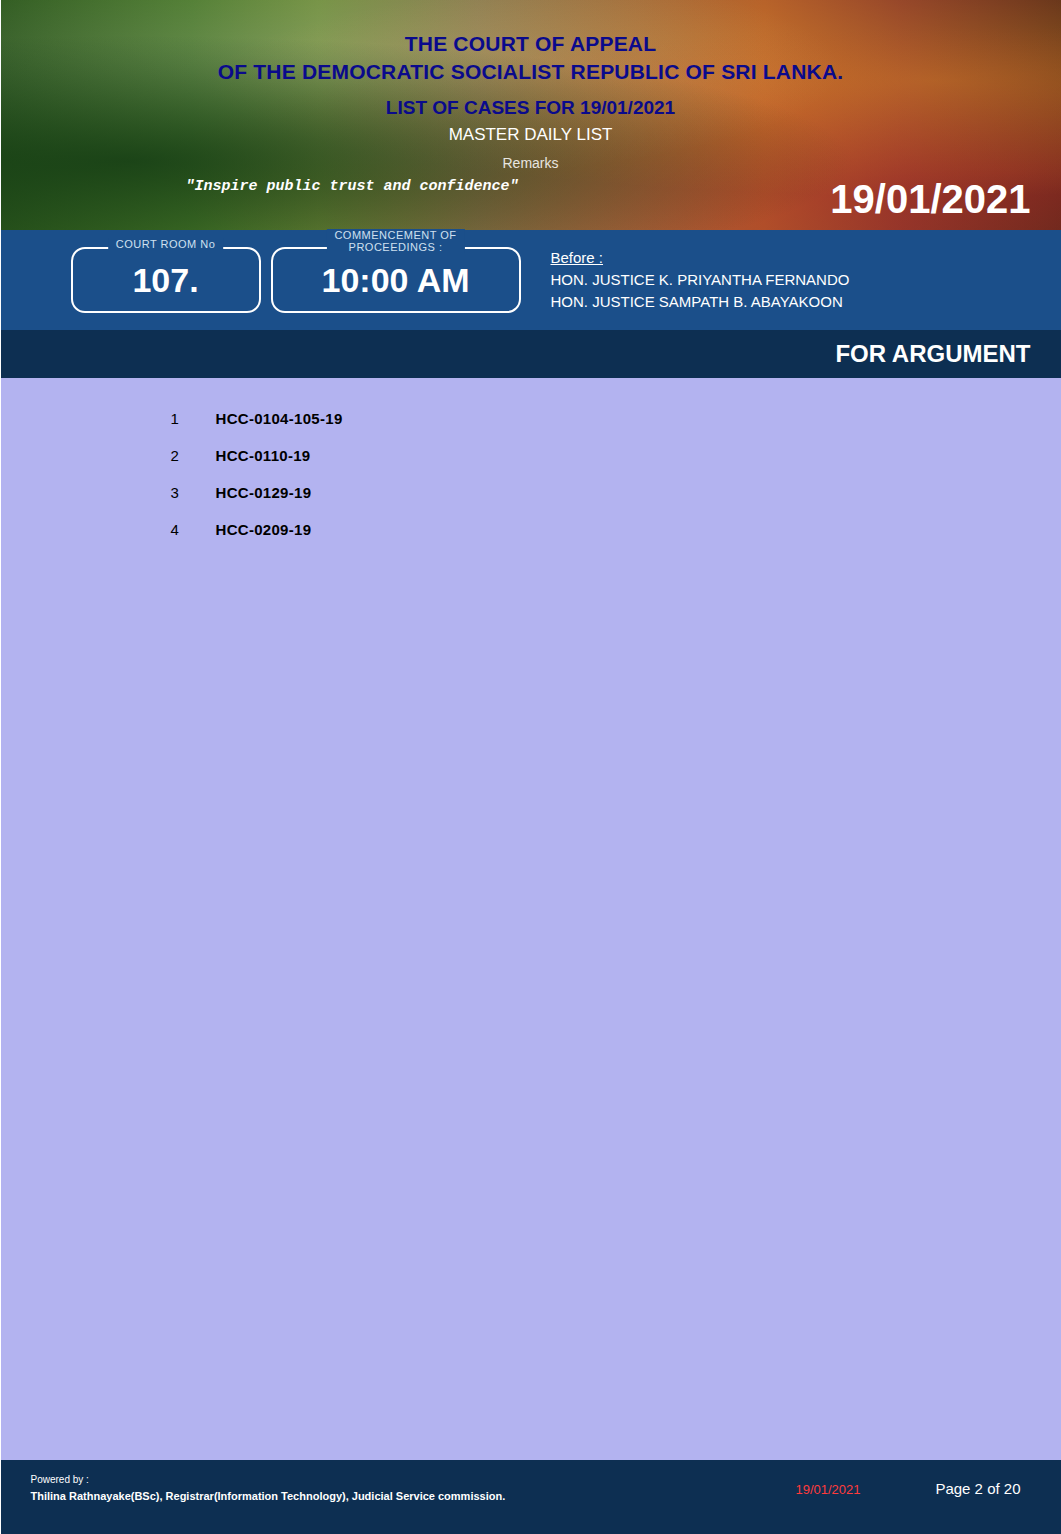THE COURT OF APPEAL
OF THE DEMOCRATIC SOCIALIST REPUBLIC OF SRI LANKA.
LIST OF CASES FOR 19/01/2021
MASTER DAILY LIST
Remarks
"Inspire public trust and confidence"
19/01/2021
COURT ROOM No 107.
COMMENCEMENT OF
PROCEEDINGS : 10:00 AM
Before :
HON. JUSTICE K. PRIYANTHA FERNANDO
HON. JUSTICE SAMPATH B. ABAYAKOON
FOR ARGUMENT
| 1 | HCC-0104-105-19 |
| 2 | HCC-0110-19 |
| 3 | HCC-0129-19 |
| 4 | HCC-0209-19 |
Powered by :
Thilina Rathnayake(BSc), Registrar(Information Technology), Judicial Service commission.
19/01/2021
Page 2 of 20